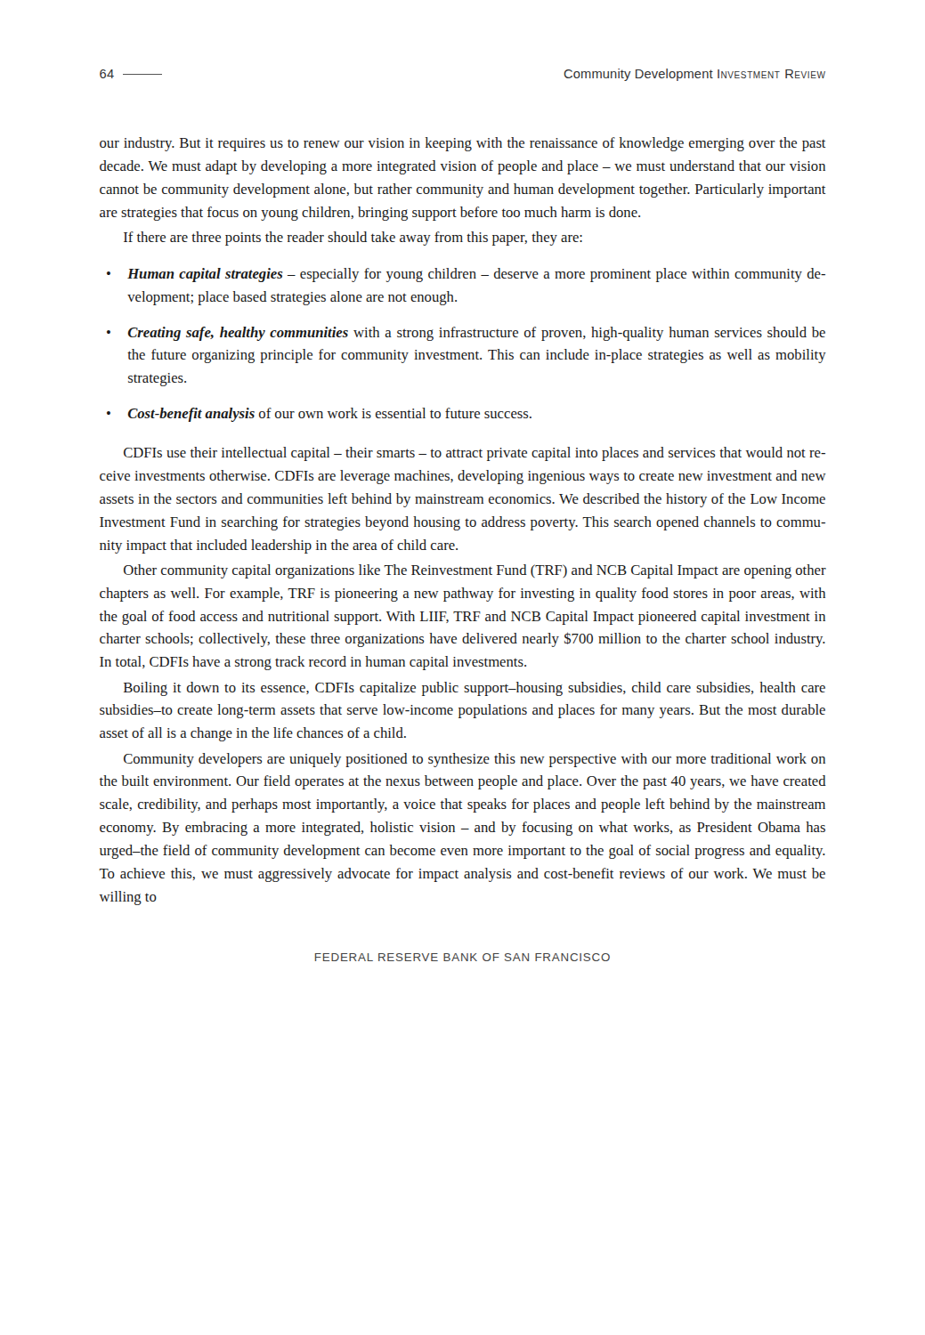64 Community Development Investment Review
our industry. But it requires us to renew our vision in keeping with the renaissance of knowledge emerging over the past decade. We must adapt by developing a more integrated vision of people and place – we must understand that our vision cannot be community development alone, but rather community and human development together. Particularly important are strategies that focus on young children, bringing support before too much harm is done.
If there are three points the reader should take away from this paper, they are:
Human capital strategies – especially for young children – deserve a more prominent place within community development; place based strategies alone are not enough.
Creating safe, healthy communities with a strong infrastructure of proven, high-quality human services should be the future organizing principle for community investment. This can include in-place strategies as well as mobility strategies.
Cost-benefit analysis of our own work is essential to future success.
CDFIs use their intellectual capital – their smarts – to attract private capital into places and services that would not receive investments otherwise. CDFIs are leverage machines, developing ingenious ways to create new investment and new assets in the sectors and communities left behind by mainstream economics. We described the history of the Low Income Investment Fund in searching for strategies beyond housing to address poverty. This search opened channels to community impact that included leadership in the area of child care.
Other community capital organizations like The Reinvestment Fund (TRF) and NCB Capital Impact are opening other chapters as well. For example, TRF is pioneering a new pathway for investing in quality food stores in poor areas, with the goal of food access and nutritional support. With LIIF, TRF and NCB Capital Impact pioneered capital investment in charter schools; collectively, these three organizations have delivered nearly $700 million to the charter school industry. In total, CDFIs have a strong track record in human capital investments.
Boiling it down to its essence, CDFIs capitalize public support–housing subsidies, child care subsidies, health care subsidies–to create long-term assets that serve low-income populations and places for many years. But the most durable asset of all is a change in the life chances of a child.
Community developers are uniquely positioned to synthesize this new perspective with our more traditional work on the built environment. Our field operates at the nexus between people and place. Over the past 40 years, we have created scale, credibility, and perhaps most importantly, a voice that speaks for places and people left behind by the mainstream economy. By embracing a more integrated, holistic vision – and by focusing on what works, as President Obama has urged–the field of community development can become even more important to the goal of social progress and equality. To achieve this, we must aggressively advocate for impact analysis and cost-benefit reviews of our work. We must be willing to
Federal Reserve Bank of San Francisco